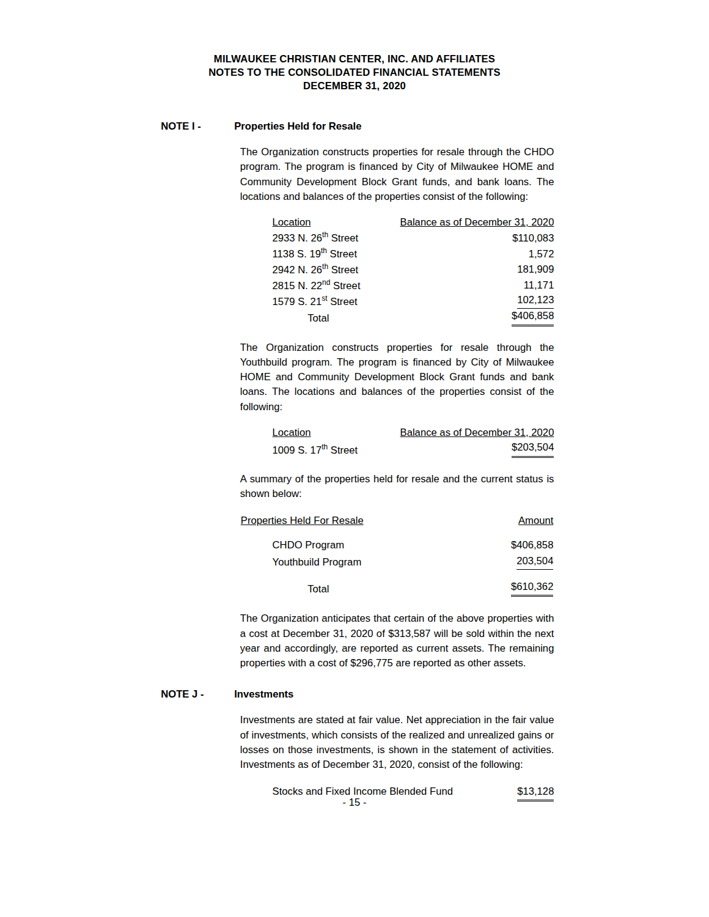MILWAUKEE CHRISTIAN CENTER, INC. AND AFFILIATES
NOTES TO THE CONSOLIDATED FINANCIAL STATEMENTS
DECEMBER 31, 2020
NOTE I -
Properties Held for Resale
The Organization constructs properties for resale through the CHDO program. The program is financed by City of Milwaukee HOME and Community Development Block Grant funds, and bank loans. The locations and balances of the properties consist of the following:
| Location | Balance as of December 31, 2020 |
| 2933 N. 26 th Street | $110,083 |
| 1138 S. 19 th Street | 1,572 |
| 2942 N. 26 th Street | 181,909 |
| 2815 N. 22 nd Street | 11,171 |
| 1579 S. 21 st Street | 102,123 |
| Total | $406,858 |
The Organization constructs properties for resale through the Youthbuild program. The program is financed by City of Milwaukee HOME and Community Development Block Grant funds and bank loans. The locations and balances of the properties consist of the following:
| Location | Balance as of December 31, 2020 |
| 1009 S. 17 th Street | $203,504 |
A summary of the properties held for resale and the current status is shown below:
| Properties Held For Resale | Amount |
| CHDO Program | $406,858 |
| Youthbuild Program | 203,504 |
| Total | $610,362 |
The Organization anticipates that certain of the above properties with a cost at December 31, 2020 of $313,587 will be sold within the next year and accordingly, are reported as current assets. The remaining properties with a cost of $296,775 are reported as other assets.
NOTE J -
Investments
Investments are stated at fair value. Net appreciation in the fair value of investments, which consists of the realized and unrealized gains or losses on those investments, is shown in the statement of activities. Investments as of December 31, 2020, consist of the following:
Stocks and Fixed Income Blended Fund
$13,128
- 15 -